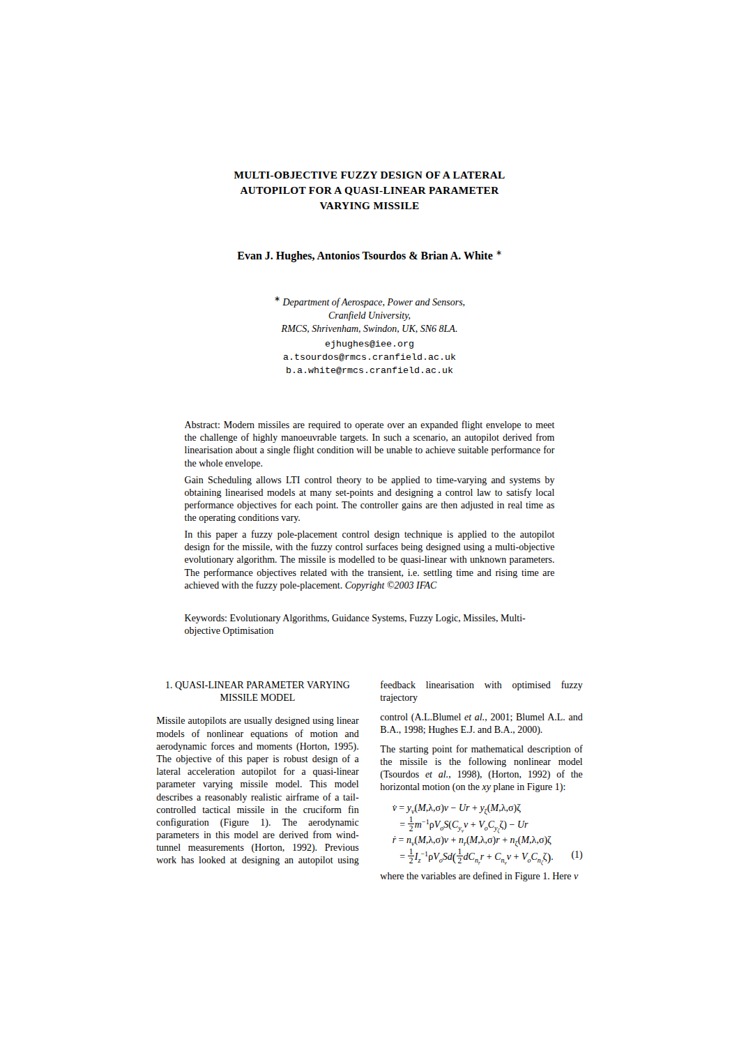Multi-objective fuzzy design of a lateral
autopilot for a quasi-linear parameter
varying missile
Evan J. Hughes, Antonios Tsourdos & Brian A. White ∗
∗ Department of Aerospace, Power and Sensors,
Cranfield University,
RMCS, Shrivenham, Swindon, UK, SN6 8LA.
ejhughes@iee.org
a.tsourdos@rmcs.cranfield.ac.uk
b.a.white@rmcs.cranfield.ac.uk
Abstract: Modern missiles are required to operate over an expanded flight envelope to meet the challenge of highly manoeuvrable targets. In such a scenario, an autopilot derived from linearisation about a single flight condition will be unable to achieve suitable performance for the whole envelope.
Gain Scheduling allows LTI control theory to be applied to time-varying and systems by obtaining linearised models at many set-points and designing a control law to satisfy local performance objectives for each point. The controller gains are then adjusted in real time as the operating conditions vary.
In this paper a fuzzy pole-placement control design technique is applied to the autopilot design for the missile, with the fuzzy control surfaces being designed using a multi-objective evolutionary algorithm. The missile is modelled to be quasi-linear with unknown parameters. The performance objectives related with the transient, i.e. settling time and rising time are achieved with the fuzzy pole-placement. Copyright ©2003 IFAC
Keywords: Evolutionary Algorithms, Guidance Systems, Fuzzy Logic, Missiles, Multi-objective Optimisation
1. Quasi-linear parameter varying
missile model
Missile autopilots are usually designed using linear models of nonlinear equations of motion and aerodynamic forces and moments (Horton, 1995). The objective of this paper is robust design of a lateral acceleration autopilot for a quasi-linear parameter varying missile model. This model describes a reasonably realistic airframe of a tail-controlled tactical missile in the cruciform fin configuration (Figure 1). The aerodynamic parameters in this model are derived from wind-tunnel measurements (Horton, 1992). Previous work has looked at designing an autopilot using feedback linearisation with optimised fuzzy trajectory
control (A.L.Blumel et al., 2001; Blumel A.L. and B.A., 1998; Hughes E.J. and B.A., 2000).
The starting point for mathematical description of the missile is the following nonlinear model (Tsourdos et al., 1998), (Horton, 1992) of the horizontal motion (on the xy plane in Figure 1):
v̇ = yv(M,λ,σ)v − Ur + yζ(M,λ,σ)ζ
= 12 m−1ρVoS(Cyv v + VoCyζζ) − Ur
ṙ = nv(M,λ,σ)v + nr(M,λ,σ)r + nζ(M,λ,σ)ζ
= 12 Iz−1ρVoSd(12 dCnr r + Cnv v + VoCnζζ).(1)
where the variables are defined in Figure 1. Here v